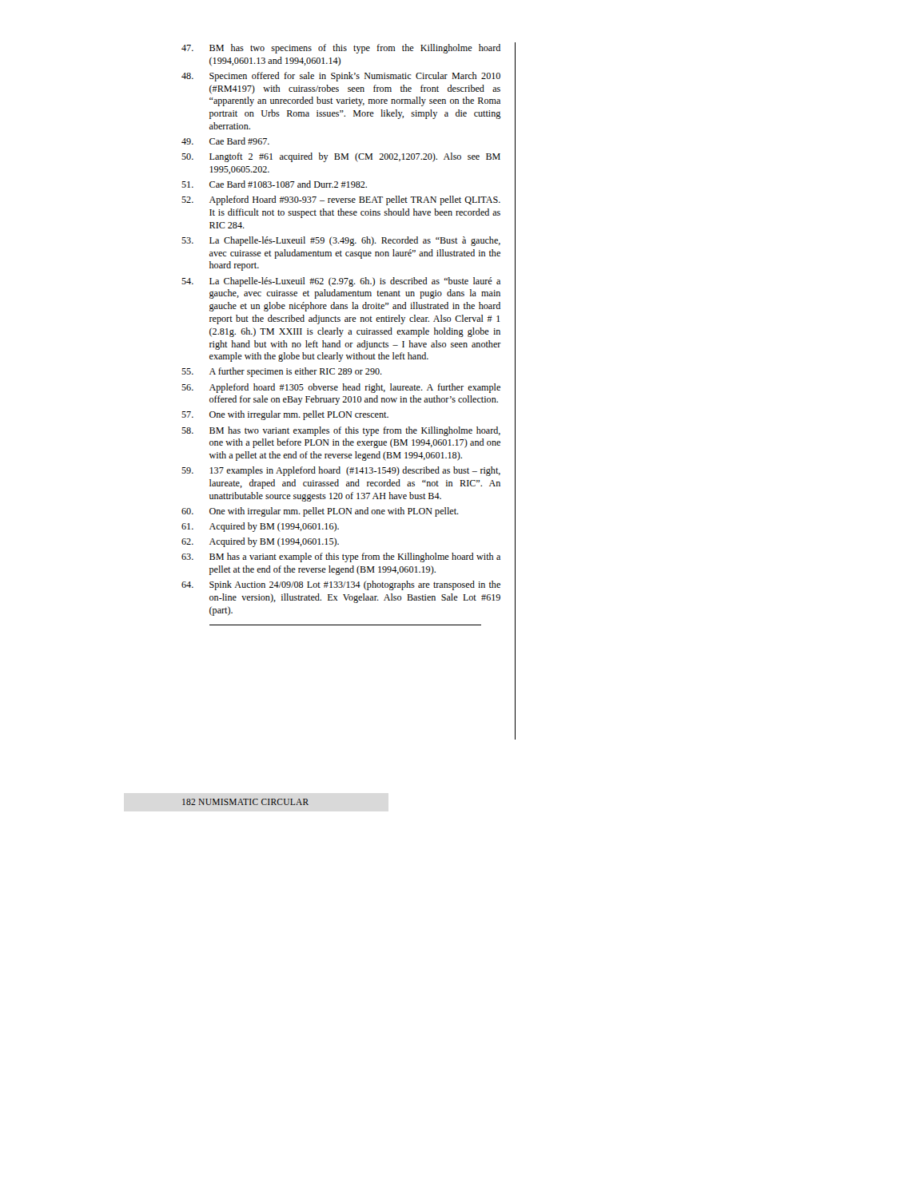47. BM has two specimens of this type from the Killingholme hoard (1994,0601.13 and 1994,0601.14)
48. Specimen offered for sale in Spink’s Numismatic Circular March 2010 (#RM4197) with cuirass/robes seen from the front described as “apparently an unrecorded bust variety, more normally seen on the Roma portrait on Urbs Roma issues”. More likely, simply a die cutting aberration.
49. Cae Bard #967.
50. Langtoft 2 #61 acquired by BM (CM 2002,1207.20). Also see BM 1995,0605.202.
51. Cae Bard #1083-1087 and Durr.2 #1982.
52. Appleford Hoard #930-937 – reverse BEAT pellet TRAN pellet QLITAS. It is difficult not to suspect that these coins should have been recorded as RIC 284.
53. La Chapelle-lés-Luxeuil #59 (3.49g. 6h). Recorded as “Bust à gauche, avec cuirasse et paludamentum et casque non lauré” and illustrated in the hoard report.
54. La Chapelle-lés-Luxeuil #62 (2.97g. 6h.) is described as “buste lauré a gauche, avec cuirasse et paludamentum tenant un pugio dans la main gauche et un globe nicéphore dans la droite” and illustrated in the hoard report but the described adjuncts are not entirely clear. Also Clerval # 1 (2.81g. 6h.) TM XXIII is clearly a cuirassed example holding globe in right hand but with no left hand or adjuncts – I have also seen another example with the globe but clearly without the left hand.
55. A further specimen is either RIC 289 or 290.
56. Appleford hoard #1305 obverse head right, laureate. A further example offered for sale on eBay February 2010 and now in the author’s collection.
57. One with irregular mm. pellet PLON crescent.
58. BM has two variant examples of this type from the Killingholme hoard, one with a pellet before PLON in the exergue (BM 1994,0601.17) and one with a pellet at the end of the reverse legend (BM 1994,0601.18).
59. 137 examples in Appleford hoard (#1413-1549) described as bust – right, laureate, draped and cuirassed and recorded as “not in RIC”. An unattributable source suggests 120 of 137 AH have bust B4.
60. One with irregular mm. pellet PLON and one with PLON pellet.
61. Acquired by BM (1994,0601.16).
62. Acquired by BM (1994,0601.15).
63. BM has a variant example of this type from the Killingholme hoard with a pellet at the end of the reverse legend (BM 1994,0601.19).
64. Spink Auction 24/09/08 Lot #133/134 (photographs are transposed in the on-line version), illustrated. Ex Vogelaar. Also Bastien Sale Lot #619 (part).
182 NUMISMATIC CIRCULAR